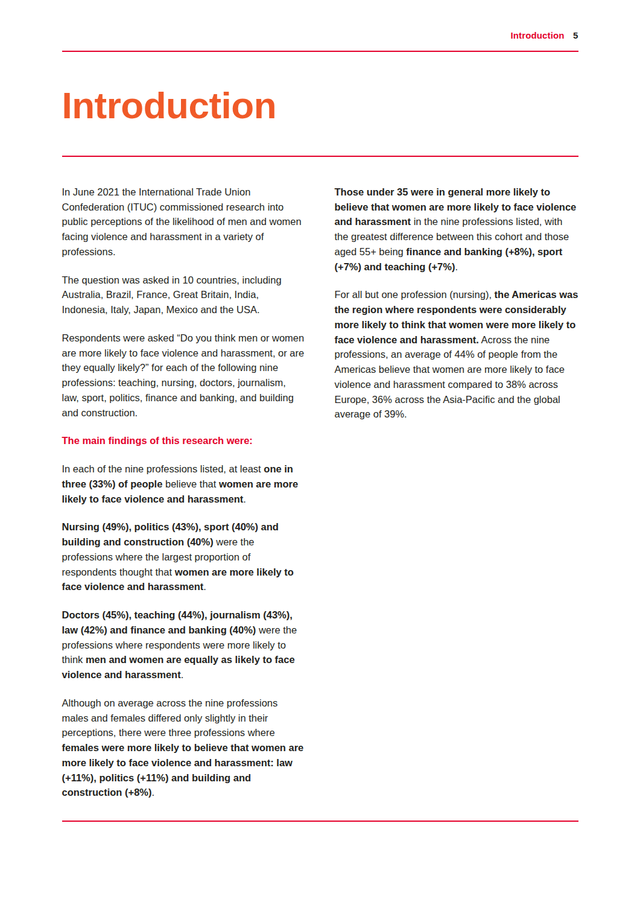Introduction 5
Introduction
In June 2021 the International Trade Union Confederation (ITUC) commissioned research into public perceptions of the likelihood of men and women facing violence and harassment in a variety of professions.
The question was asked in 10 countries, including Australia, Brazil, France, Great Britain, India, Indonesia, Italy, Japan, Mexico and the USA.
Respondents were asked “Do you think men or women are more likely to face violence and harassment, or are they equally likely?” for each of the following nine professions: teaching, nursing, doctors, journalism, law, sport, politics, finance and banking, and building and construction.
The main findings of this research were:
In each of the nine professions listed, at least one in three (33%) of people believe that women are more likely to face violence and harassment.
Nursing (49%), politics (43%), sport (40%) and building and construction (40%) were the professions where the largest proportion of respondents thought that women are more likely to face violence and harassment.
Doctors (45%), teaching (44%), journalism (43%), law (42%) and finance and banking (40%) were the professions where respondents were more likely to think men and women are equally as likely to face violence and harassment.
Although on average across the nine professions males and females differed only slightly in their perceptions, there were three professions where females were more likely to believe that women are more likely to face violence and harassment: law (+11%), politics (+11%) and building and construction (+8%).
Those under 35 were in general more likely to believe that women are more likely to face violence and harassment in the nine professions listed, with the greatest difference between this cohort and those aged 55+ being finance and banking (+8%), sport (+7%) and teaching (+7%).
For all but one profession (nursing), the Americas was the region where respondents were considerably more likely to think that women were more likely to face violence and harassment. Across the nine professions, an average of 44% of people from the Americas believe that women are more likely to face violence and harassment compared to 38% across Europe, 36% across the Asia-Pacific and the global average of 39%.